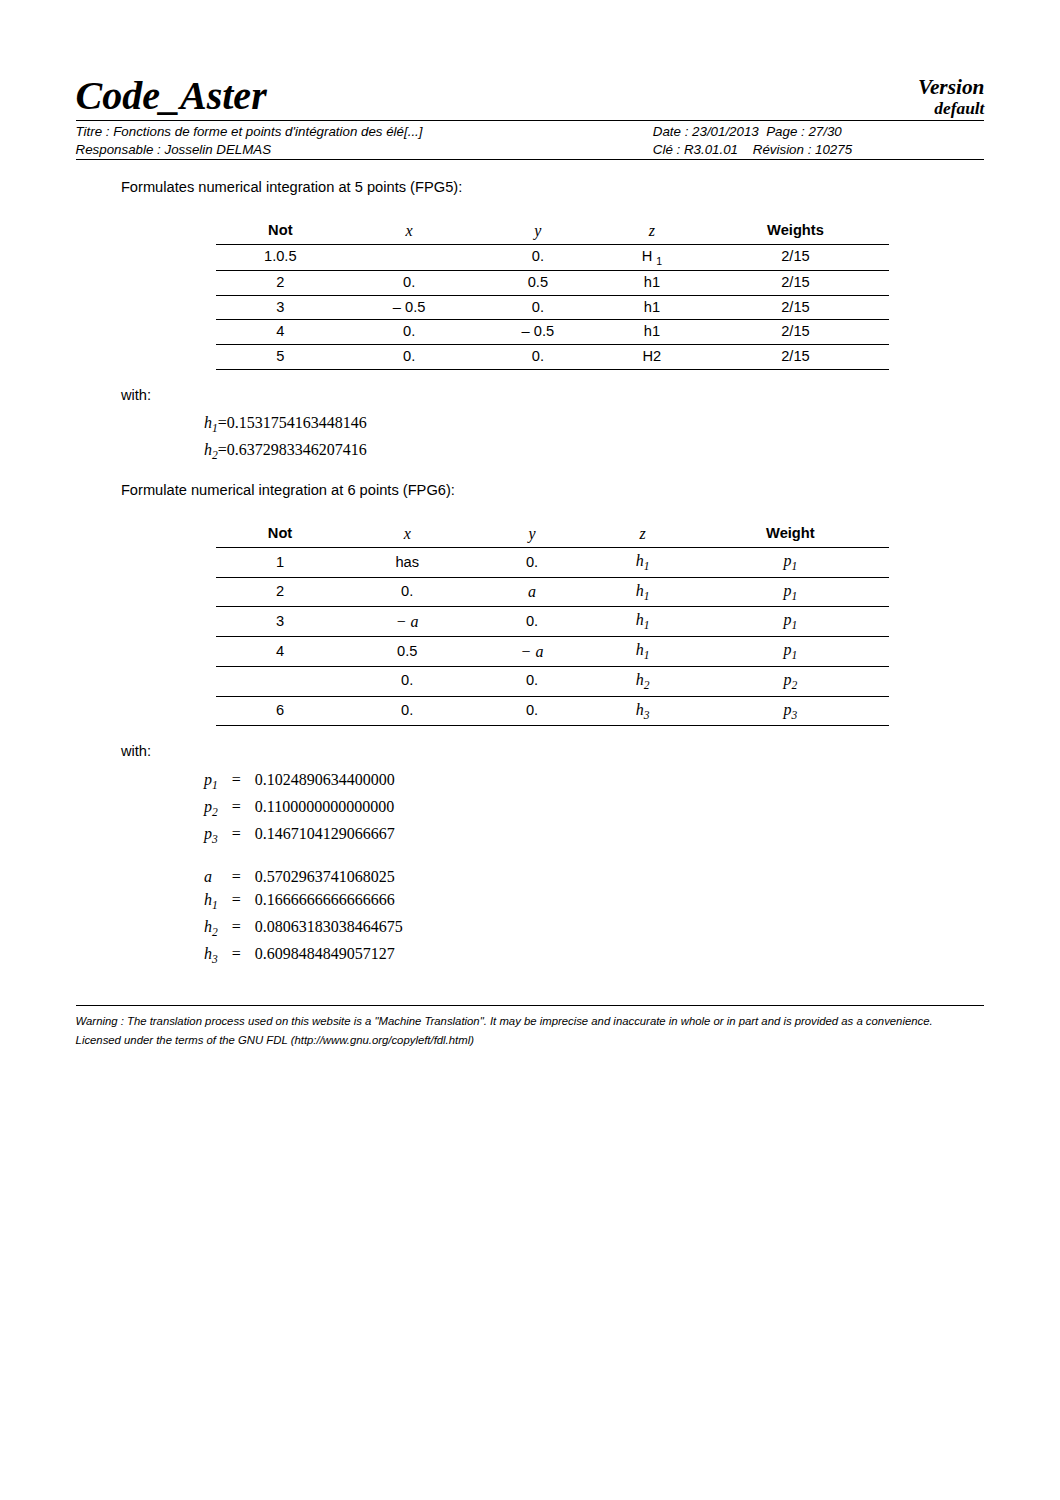Code_Aster
Versiondefault
| Titre : Fonctions de forme et points d'intégration des élé[...] | Date : 23/01/2013 Page : 27/30 |
| Responsable : Josselin DELMAS | Clé : R3.01.01 Révision : 10275 |
Formulates numerical integration at 5 points (FPG5):
| Not | x | y | z | Weights |
| --- | --- | --- | --- | --- |
| 1.0.5 | | 0. | H 1 | 2/15 |
| 2 | 0. | 0.5 | h1 | 2/15 |
| 3 | – 0.5 | 0. | h1 | 2/15 |
| 4 | 0. | – 0.5 | h1 | 2/15 |
| 5 | 0. | 0. | H2 | 2/15 |
with:
h1=0.1531754163448146
h2=0.6372983346207416
Formulate numerical integration at 6 points (FPG6):
| Not | x | y | z | Weight |
| --- | --- | --- | --- | --- |
| 1 | has | 0. | h 1 | p 1 |
| 2 | 0. | a | h 1 | p 1 |
| 3 | − a | 0. | h 1 | p 1 |
| 4 | 0.5 | − a | h 1 | p 1 |
| | 0. | 0. | h 2 | p 2 |
| 6 | 0. | 0. | h 3 | p 3 |
with:
| p 1 | = | 0.1024890634400000 |
| p 2 | = | 0.1100000000000000 |
| p 3 | = | 0.1467104129066667 |
| a | = | 0.5702963741068025 |
| h 1 | = | 0.1666666666666666 |
| h 2 | = | 0.08063183038464675 |
| h 3 | = | 0.6098484849057127 |
Warning : The translation process used on this website is a "Machine Translation". It may be imprecise and inaccurate in whole or in part and is provided as a convenience.
Licensed under the terms of the GNU FDL (http://www.gnu.org/copyleft/fdl.html)